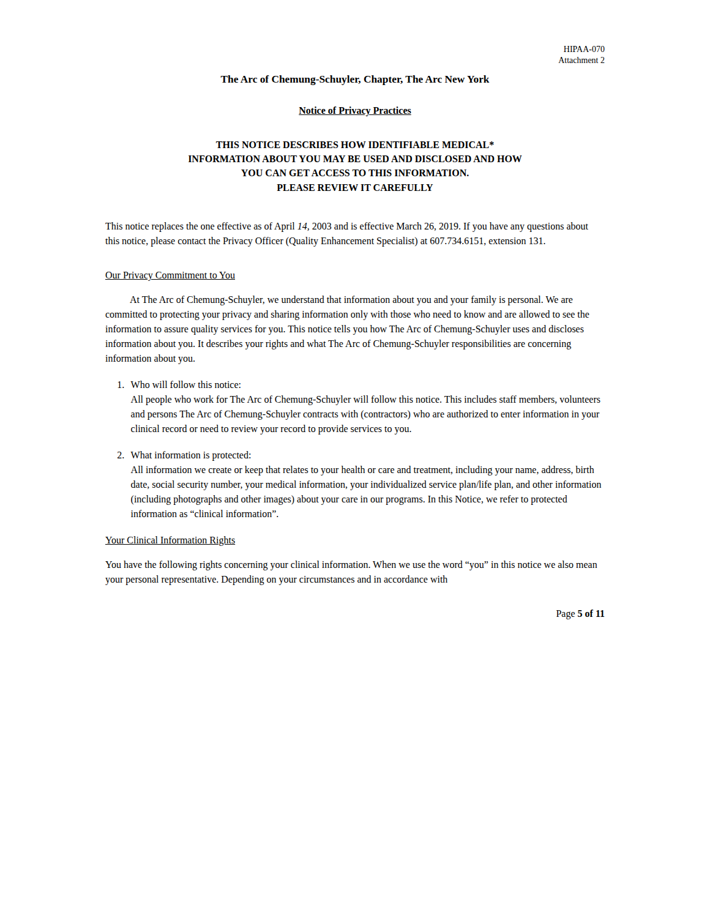HIPAA-070
Attachment 2
The Arc of Chemung-Schuyler, Chapter, The Arc New York
Notice of Privacy Practices
This notice describes how identifiable medical*
information about you may be used and disclosed and how
you can get access to this information.
Please review it carefully
This notice replaces the one effective as of April 14, 2003 and is effective March 26, 2019. If you have any questions about this notice, please contact the Privacy Officer (Quality Enhancement Specialist) at 607.734.6151, extension 131.
Our Privacy Commitment to You
At The Arc of Chemung-Schuyler, we understand that information about you and your family is personal. We are committed to protecting your privacy and sharing information only with those who need to know and are allowed to see the information to assure quality services for you. This notice tells you how The Arc of Chemung-Schuyler uses and discloses information about you. It describes your rights and what The Arc of Chemung-Schuyler responsibilities are concerning information about you.
Who will follow this notice:
All people who work for The Arc of Chemung-Schuyler will follow this notice. This includes staff members, volunteers and persons The Arc of Chemung-Schuyler contracts with (contractors) who are authorized to enter information in your clinical record or need to review your record to provide services to you.
What information is protected:
All information we create or keep that relates to your health or care and treatment, including your name, address, birth date, social security number, your medical information, your individualized service plan/life plan, and other information (including photographs and other images) about your care in our programs. In this Notice, we refer to protected information as “clinical information”.
Your Clinical Information Rights
You have the following rights concerning your clinical information. When we use the word “you” in this notice we also mean your personal representative. Depending on your circumstances and in accordance with
Page 5 of 11